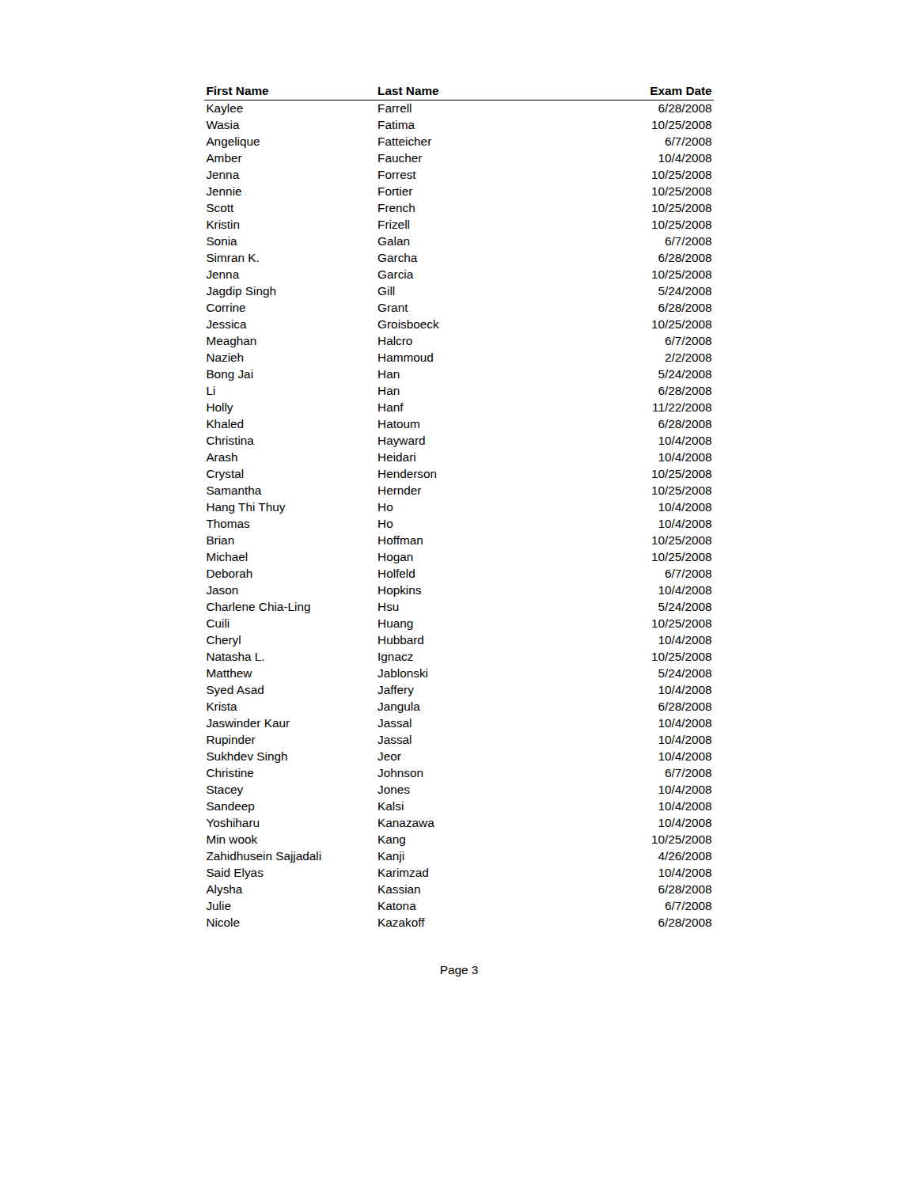| First Name | Last Name | Exam Date |
| --- | --- | --- |
| Kaylee | Farrell | 6/28/2008 |
| Wasia | Fatima | 10/25/2008 |
| Angelique | Fatteicher | 6/7/2008 |
| Amber | Faucher | 10/4/2008 |
| Jenna | Forrest | 10/25/2008 |
| Jennie | Fortier | 10/25/2008 |
| Scott | French | 10/25/2008 |
| Kristin | Frizell | 10/25/2008 |
| Sonia | Galan | 6/7/2008 |
| Simran K. | Garcha | 6/28/2008 |
| Jenna | Garcia | 10/25/2008 |
| Jagdip Singh | Gill | 5/24/2008 |
| Corrine | Grant | 6/28/2008 |
| Jessica | Groisboeck | 10/25/2008 |
| Meaghan | Halcro | 6/7/2008 |
| Nazieh | Hammoud | 2/2/2008 |
| Bong Jai | Han | 5/24/2008 |
| Li | Han | 6/28/2008 |
| Holly | Hanf | 11/22/2008 |
| Khaled | Hatoum | 6/28/2008 |
| Christina | Hayward | 10/4/2008 |
| Arash | Heidari | 10/4/2008 |
| Crystal | Henderson | 10/25/2008 |
| Samantha | Hernder | 10/25/2008 |
| Hang Thi Thuy | Ho | 10/4/2008 |
| Thomas | Ho | 10/4/2008 |
| Brian | Hoffman | 10/25/2008 |
| Michael | Hogan | 10/25/2008 |
| Deborah | Holfeld | 6/7/2008 |
| Jason | Hopkins | 10/4/2008 |
| Charlene Chia-Ling | Hsu | 5/24/2008 |
| Cuili | Huang | 10/25/2008 |
| Cheryl | Hubbard | 10/4/2008 |
| Natasha L. | Ignacz | 10/25/2008 |
| Matthew | Jablonski | 5/24/2008 |
| Syed Asad | Jaffery | 10/4/2008 |
| Krista | Jangula | 6/28/2008 |
| Jaswinder Kaur | Jassal | 10/4/2008 |
| Rupinder | Jassal | 10/4/2008 |
| Sukhdev Singh | Jeor | 10/4/2008 |
| Christine | Johnson | 6/7/2008 |
| Stacey | Jones | 10/4/2008 |
| Sandeep | Kalsi | 10/4/2008 |
| Yoshiharu | Kanazawa | 10/4/2008 |
| Min wook | Kang | 10/25/2008 |
| Zahidhusein Sajjadali | Kanji | 4/26/2008 |
| Said Elyas | Karimzad | 10/4/2008 |
| Alysha | Kassian | 6/28/2008 |
| Julie | Katona | 6/7/2008 |
| Nicole | Kazakoff | 6/28/2008 |
Page 3